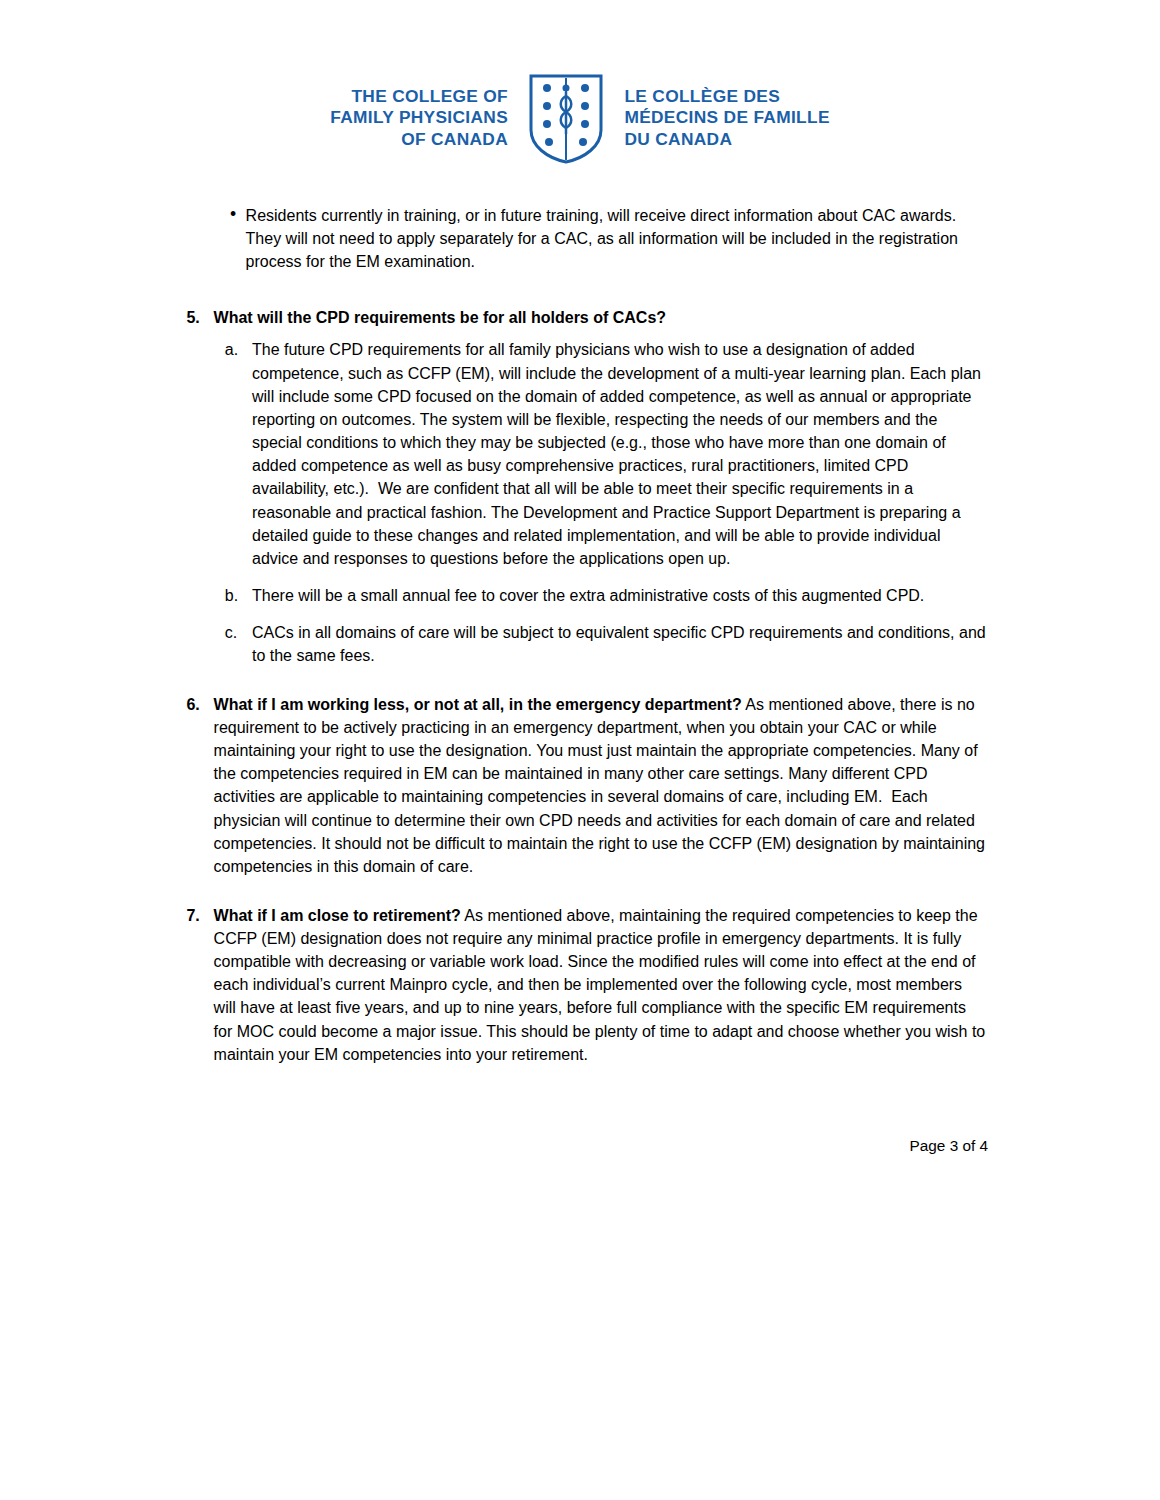THE COLLEGE OF
FAMILY PHYSICIANS
OF CANADA
LE COLLÈGE DES
MÉDECINS DE FAMILLE
DU CANADA
Residents currently in training, or in future training, will receive direct information about CAC awards. They will not need to apply separately for a CAC, as all information will be included in the registration process for the EM examination.
What will the CPD requirements be for all holders of CACs?
The future CPD requirements for all family physicians who wish to use a designation of added competence, such as CCFP (EM), will include the development of a multi-year learning plan. Each plan will include some CPD focused on the domain of added competence, as well as annual or appropriate reporting on outcomes. The system will be flexible, respecting the needs of our members and the special conditions to which they may be subjected (e.g., those who have more than one domain of added competence as well as busy comprehensive practices, rural practitioners, limited CPD availability, etc.). We are confident that all will be able to meet their specific requirements in a reasonable and practical fashion. The Development and Practice Support Department is preparing a detailed guide to these changes and related implementation, and will be able to provide individual advice and responses to questions before the applications open up.
There will be a small annual fee to cover the extra administrative costs of this augmented CPD.
CACs in all domains of care will be subject to equivalent specific CPD requirements and conditions, and to the same fees.
What if I am working less, or not at all, in the emergency department? As mentioned above, there is no requirement to be actively practicing in an emergency department, when you obtain your CAC or while maintaining your right to use the designation. You must just maintain the appropriate competencies. Many of the competencies required in EM can be maintained in many other care settings. Many different CPD activities are applicable to maintaining competencies in several domains of care, including EM. Each physician will continue to determine their own CPD needs and activities for each domain of care and related competencies. It should not be difficult to maintain the right to use the CCFP (EM) designation by maintaining competencies in this domain of care.
What if I am close to retirement? As mentioned above, maintaining the required competencies to keep the CCFP (EM) designation does not require any minimal practice profile in emergency departments. It is fully compatible with decreasing or variable work load. Since the modified rules will come into effect at the end of each individual’s current Mainpro cycle, and then be implemented over the following cycle, most members will have at least five years, and up to nine years, before full compliance with the specific EM requirements for MOC could become a major issue. This should be plenty of time to adapt and choose whether you wish to maintain your EM competencies into your retirement.
Page 3 of 4